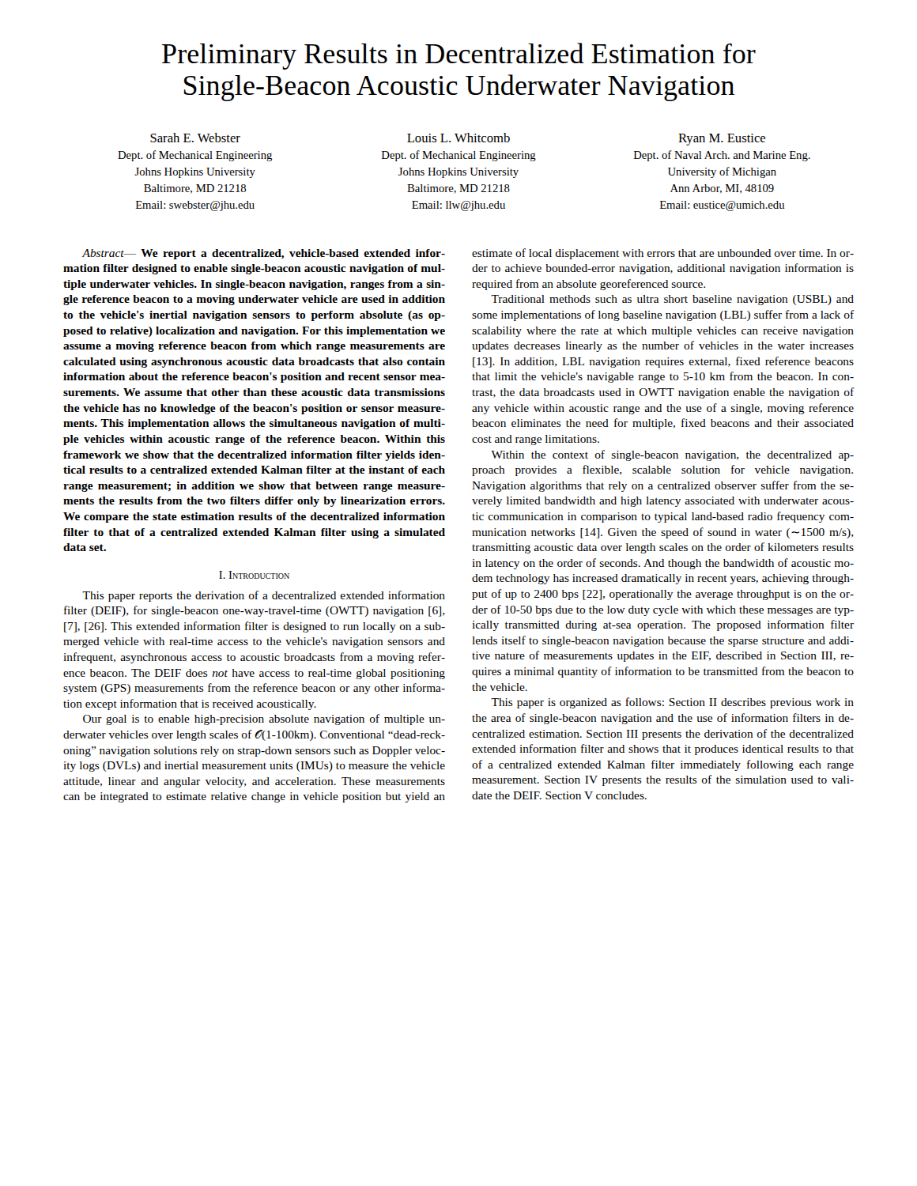Preliminary Results in Decentralized Estimation for
Single-Beacon Acoustic Underwater Navigation
Sarah E. Webster
Dept. of Mechanical Engineering
Johns Hopkins University
Baltimore, MD 21218
Email: swebster@jhu.edu
Louis L. Whitcomb
Dept. of Mechanical Engineering
Johns Hopkins University
Baltimore, MD 21218
Email: llw@jhu.edu
Ryan M. Eustice
Dept. of Naval Arch. and Marine Eng.
University of Michigan
Ann Arbor, MI, 48109
Email: eustice@umich.edu
Abstract— We report a decentralized, vehicle-based extended information filter designed to enable single-beacon acoustic navigation of multiple underwater vehicles. In single-beacon navigation, ranges from a single reference beacon to a moving underwater vehicle are used in addition to the vehicle's inertial navigation sensors to perform absolute (as opposed to relative) localization and navigation. For this implementation we assume a moving reference beacon from which range measurements are calculated using asynchronous acoustic data broadcasts that also contain information about the reference beacon's position and recent sensor measurements. We assume that other than these acoustic data transmissions the vehicle has no knowledge of the beacon's position or sensor measurements. This implementation allows the simultaneous navigation of multiple vehicles within acoustic range of the reference beacon. Within this framework we show that the decentralized information filter yields identical results to a centralized extended Kalman filter at the instant of each range measurement; in addition we show that between range measurements the results from the two filters differ only by linearization errors. We compare the state estimation results of the decentralized information filter to that of a centralized extended Kalman filter using a simulated data set.
I. Introduction
This paper reports the derivation of a decentralized extended information filter (DEIF), for single-beacon one-way-travel-time (OWTT) navigation [6], [7], [26]. This extended information filter is designed to run locally on a submerged vehicle with real-time access to the vehicle's navigation sensors and infrequent, asynchronous access to acoustic broadcasts from a moving reference beacon. The DEIF does not have access to real-time global positioning system (GPS) measurements from the reference beacon or any other information except information that is received acoustically.
Our goal is to enable high-precision absolute navigation of multiple underwater vehicles over length scales of 𝒪(1-100km). Conventional “dead-reckoning” navigation solutions rely on strap-down sensors such as Doppler velocity logs (DVLs) and inertial measurement units (IMUs) to measure the vehicle attitude, linear and angular velocity, and acceleration. These measurements can be integrated to estimate relative change in vehicle position but yield an estimate of local displacement with errors that are unbounded over time. In order to achieve bounded-error navigation, additional navigation information is required from an absolute georeferenced source.
Traditional methods such as ultra short baseline navigation (USBL) and some implementations of long baseline navigation (LBL) suffer from a lack of scalability where the rate at which multiple vehicles can receive navigation updates decreases linearly as the number of vehicles in the water increases [13]. In addition, LBL navigation requires external, fixed reference beacons that limit the vehicle's navigable range to 5-10 km from the beacon. In contrast, the data broadcasts used in OWTT navigation enable the navigation of any vehicle within acoustic range and the use of a single, moving reference beacon eliminates the need for multiple, fixed beacons and their associated cost and range limitations.
Within the context of single-beacon navigation, the decentralized approach provides a flexible, scalable solution for vehicle navigation. Navigation algorithms that rely on a centralized observer suffer from the severely limited bandwidth and high latency associated with underwater acoustic communication in comparison to typical land-based radio frequency communication networks [14]. Given the speed of sound in water (∼1500 m/s), transmitting acoustic data over length scales on the order of kilometers results in latency on the order of seconds. And though the bandwidth of acoustic modem technology has increased dramatically in recent years, achieving throughput of up to 2400 bps [22], operationally the average throughput is on the order of 10-50 bps due to the low duty cycle with which these messages are typically transmitted during at-sea operation. The proposed information filter lends itself to single-beacon navigation because the sparse structure and additive nature of measurements updates in the EIF, described in Section III, requires a minimal quantity of information to be transmitted from the beacon to the vehicle.
This paper is organized as follows: Section II describes previous work in the area of single-beacon navigation and the use of information filters in decentralized estimation. Section III presents the derivation of the decentralized extended information filter and shows that it produces identical results to that of a centralized extended Kalman filter immediately following each range measurement. Section IV presents the results of the simulation used to validate the DEIF. Section V concludes.